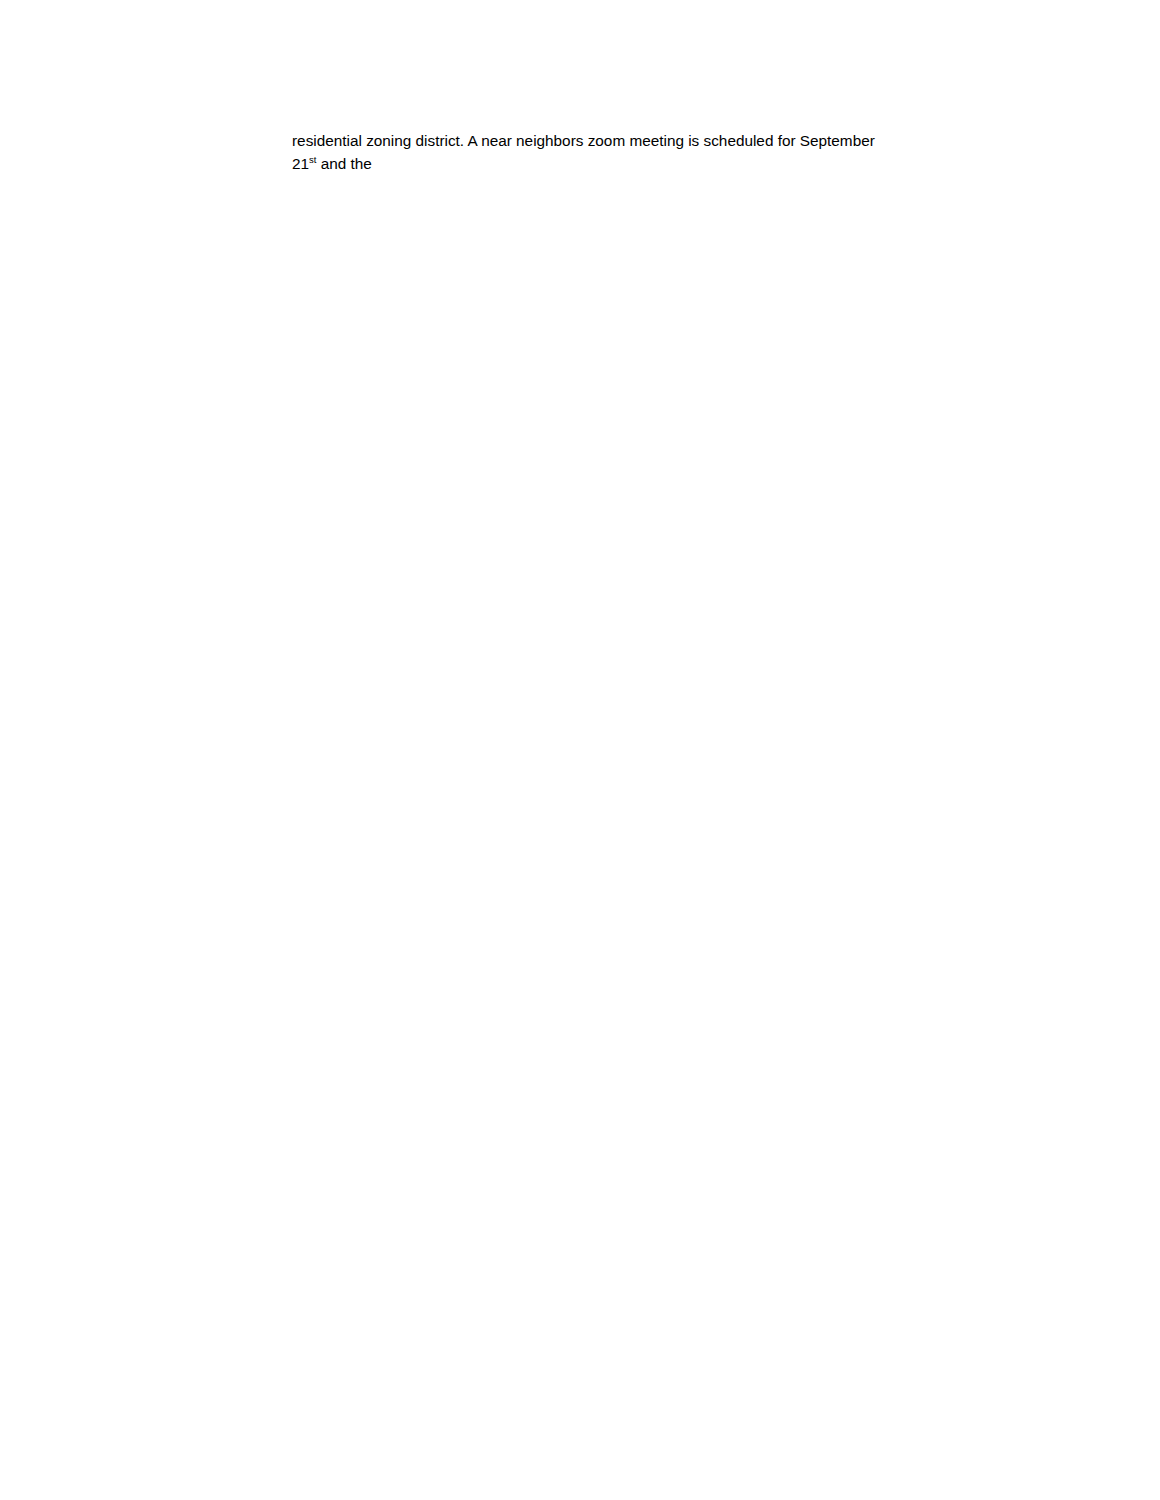residential zoning district. A near neighbors zoom meeting is scheduled for September 21st and the